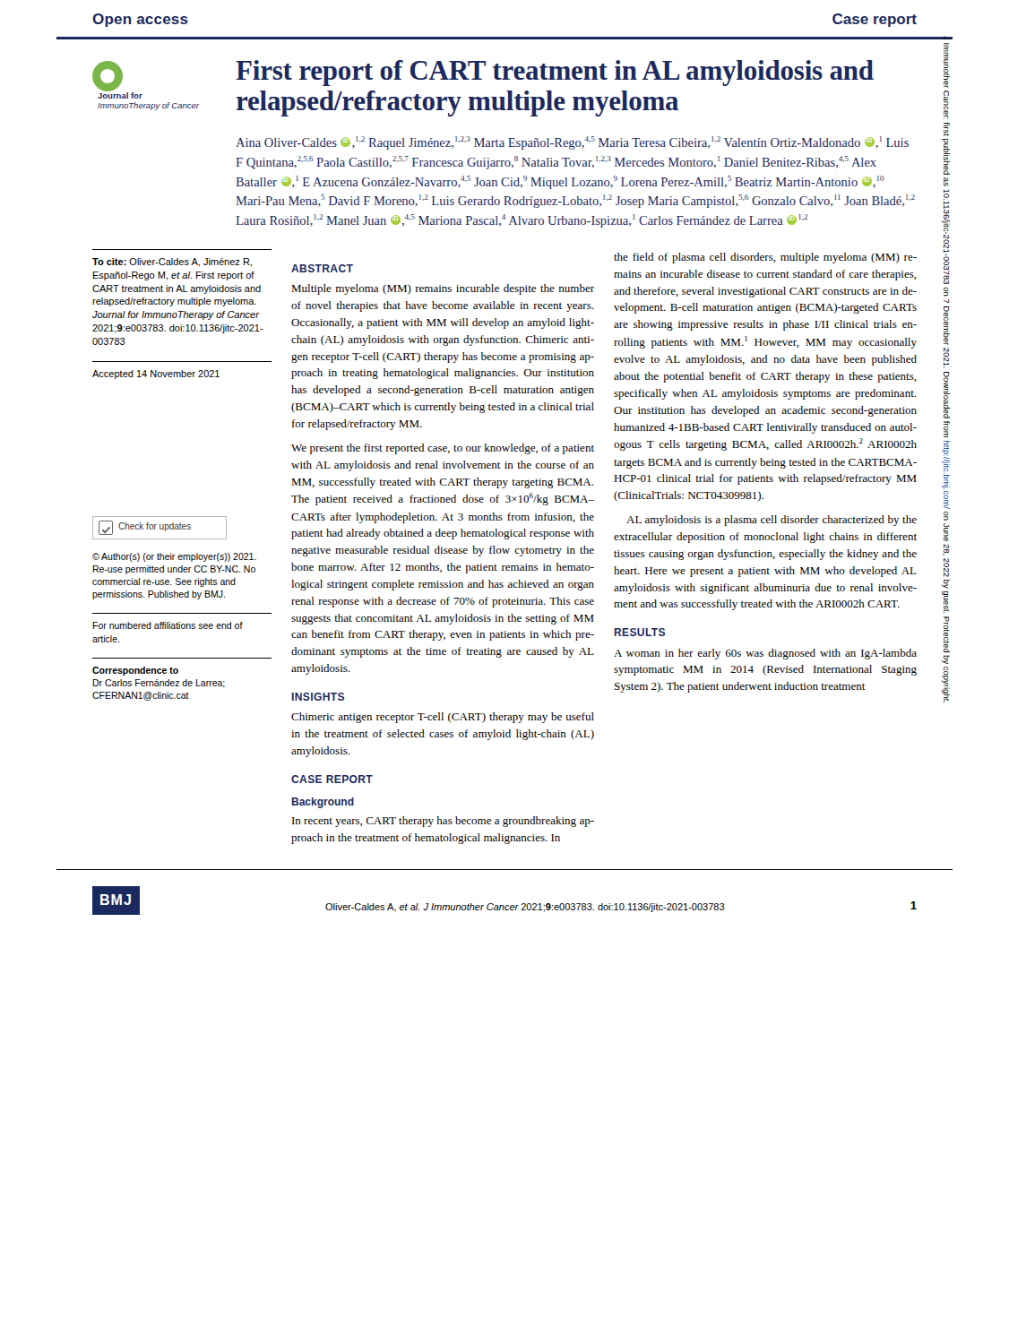J Immunother Cancer: first published as 10.1136/jitc-2021-003783 on 7 December 2021. Downloaded from http://jitc.bmj.com/ on June 28, 2022 by guest. Protected by copyright.
Open access
Case report
Journal forImmunoTherapy of Cancer
First report of CART treatment in AL amyloidosis and relapsed/refractory multiple myeloma
Aina Oliver-Caldes ,1,2 Raquel Jiménez,1,2,3 Marta Español-Rego,4,5 Maria Teresa Cibeira,1,2 Valentín Ortiz-Maldonado ,1 Luis F Quintana,2,5,6 Paola Castillo,2,5,7 Francesca Guijarro,8 Natalia Tovar,1,2,3 Mercedes Montoro,1 Daniel Benitez-Ribas,4,5 Alex Bataller ,1 E Azucena González-Navarro,4,5 Joan Cid,9 Miquel Lozano,9 Lorena Perez-Amill,5 Beatriz Martin-Antonio ,10 Mari-Pau Mena,5 David F Moreno,1,2 Luis Gerardo Rodríguez-Lobato,1,2 Josep Maria Campistol,5,6 Gonzalo Calvo,11 Joan Bladé,1,2 Laura Rosiñol,1,2 Manel Juan ,4,5 Mariona Pascal,4 Alvaro Urbano-Ispizua,1 Carlos Fernández de Larrea 1,2
To cite: Oliver-Caldes A, Jiménez R, Español-Rego M, et al. First report of CART treatment in AL amyloidosis and relapsed/refractory multiple myeloma. Journal for ImmunoTherapy of Cancer 2021;9:e003783. doi:10.1136/jitc-2021-003783
Accepted 14 November 2021
Check for updates
© Author(s) (or their employer(s)) 2021. Re-use permitted under CC BY-NC. No commercial re-use. See rights and permissions. Published by BMJ.
For numbered affiliations see end of article.
Correspondence to Dr Carlos Fernández de Larrea;
CFERNAN1@clinic.cat
Abstract
Multiple myeloma (MM) remains incurable despite the number of novel therapies that have become available in recent years. Occasionally, a patient with MM will develop an amyloid light-chain (AL) amyloidosis with organ dysfunction. Chimeric antigen receptor T-cell (CART) therapy has become a promising approach in treating hematological malignancies. Our institution has developed a second-generation B-cell maturation antigen (BCMA)–CART which is currently being tested in a clinical trial for relapsed/refractory MM.
We present the first reported case, to our knowledge, of a patient with AL amyloidosis and renal involvement in the course of an MM, successfully treated with CART therapy targeting BCMA. The patient received a fractioned dose of 3×106/kg BCMA–CARTs after lymphodepletion. At 3 months from infusion, the patient had already obtained a deep hematological response with negative measurable residual disease by flow cytometry in the bone marrow. After 12 months, the patient remains in hematological stringent complete remission and has achieved an organ renal response with a decrease of 70% of proteinuria. This case suggests that concomitant AL amyloidosis in the setting of MM can benefit from CART therapy, even in patients in which predominant symptoms at the time of treating are caused by AL amyloidosis.
Insights
Chimeric antigen receptor T-cell (CART) therapy may be useful in the treatment of selected cases of amyloid light-chain (AL) amyloidosis.
Case report
Background
In recent years, CART therapy has become a groundbreaking approach in the treatment of hematological malignancies. In
the field of plasma cell disorders, multiple myeloma (MM) remains an incurable disease to current standard of care therapies, and therefore, several investigational CART constructs are in development. B-cell maturation antigen (BCMA)-targeted CARTs are showing impressive results in phase I/II clinical trials enrolling patients with MM.1 However, MM may occasionally evolve to AL amyloidosis, and no data have been published about the potential benefit of CART therapy in these patients, specifically when AL amyloidosis symptoms are predominant. Our institution has developed an academic second-generation humanized 4-1BB-based CART lentivirally transduced on autologous T cells targeting BCMA, called ARI0002h.2 ARI0002h targets BCMA and is currently being tested in the CARTBCMA-HCP-01 clinical trial for patients with relapsed/refractory MM (ClinicalTrials: NCT04309981).
AL amyloidosis is a plasma cell disorder characterized by the extracellular deposition of monoclonal light chains in different tissues causing organ dysfunction, especially the kidney and the heart. Here we present a patient with MM who developed AL amyloidosis with significant albuminuria due to renal involvement and was successfully treated with the ARI0002h CART.
Results
A woman in her early 60s was diagnosed with an IgA-lambda symptomatic MM in 2014 (Revised International Staging System 2). The patient underwent induction treatment
BMJ
Oliver-Caldes A, et al. J Immunother Cancer 2021;9:e003783. doi:10.1136/jitc-2021-003783
1